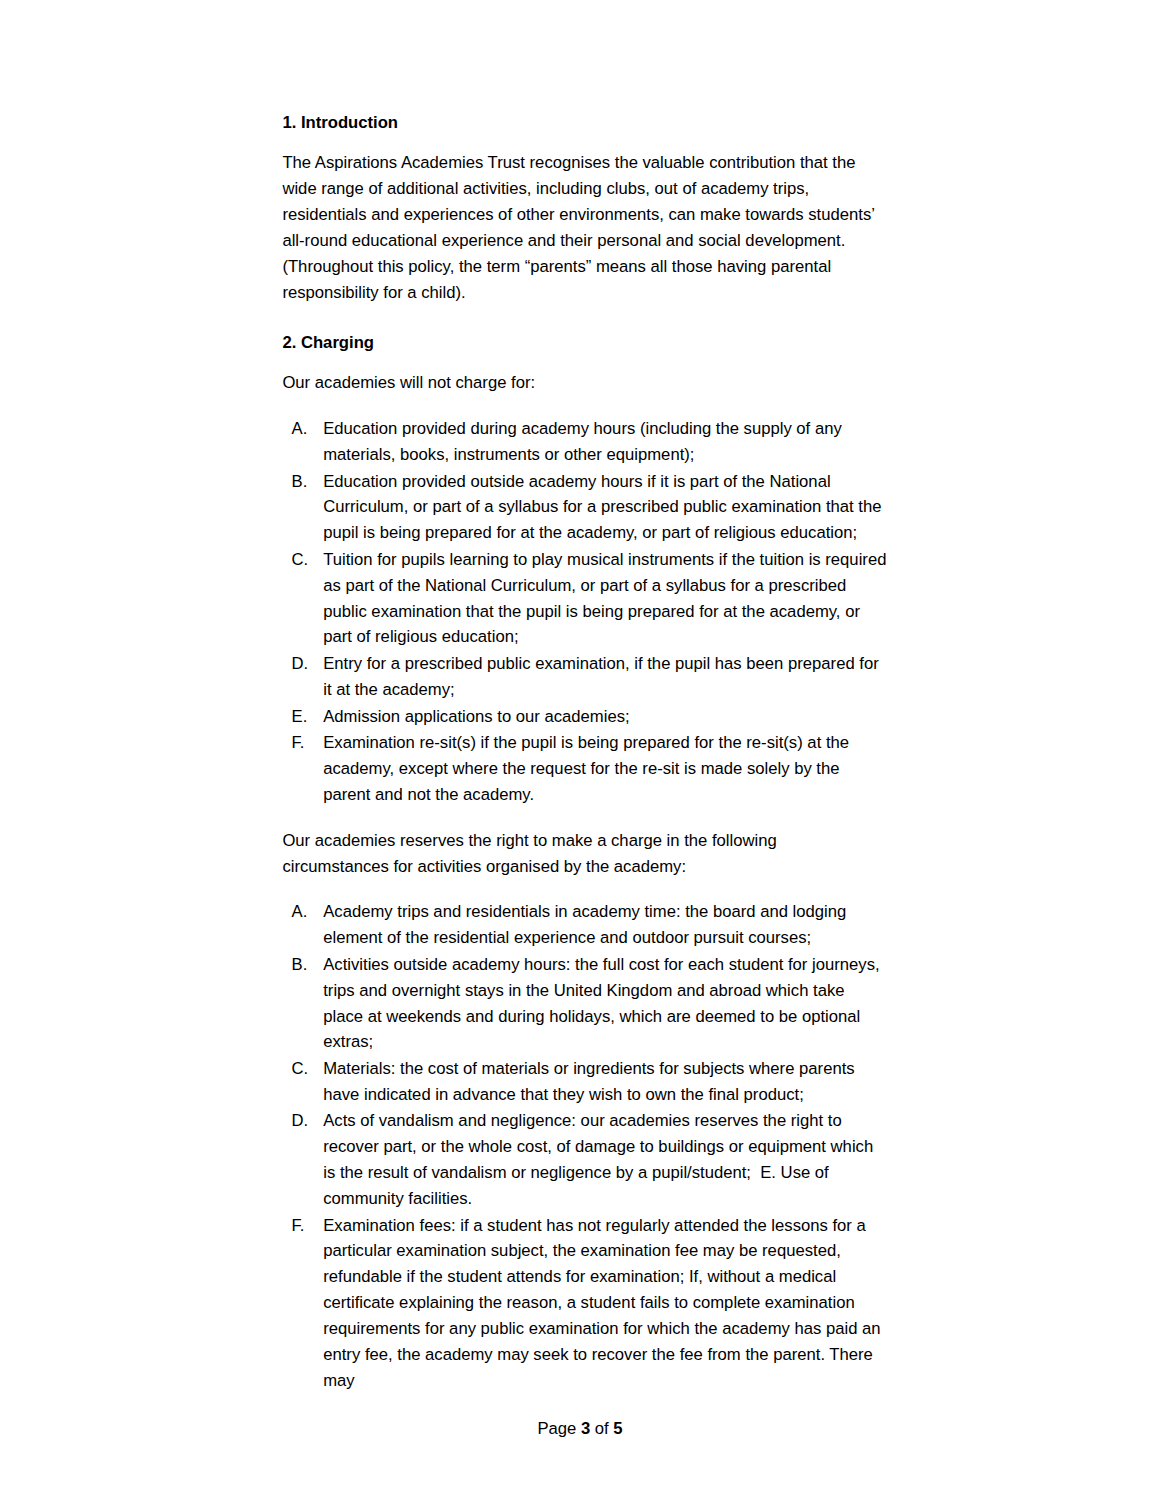1. Introduction
The Aspirations Academies Trust recognises the valuable contribution that the wide range of additional activities, including clubs, out of academy trips, residentials and experiences of other environments, can make towards students’ all-round educational experience and their personal and social development. (Throughout this policy, the term “parents” means all those having parental responsibility for a child).
2. Charging
Our academies will not charge for:
A. Education provided during academy hours (including the supply of any materials, books, instruments or other equipment);
B. Education provided outside academy hours if it is part of the National Curriculum, or part of a syllabus for a prescribed public examination that the pupil is being prepared for at the academy, or part of religious education;
C. Tuition for pupils learning to play musical instruments if the tuition is required as part of the National Curriculum, or part of a syllabus for a prescribed public examination that the pupil is being prepared for at the academy, or part of religious education;
D. Entry for a prescribed public examination, if the pupil has been prepared for it at the academy;
E. Admission applications to our academies;
F. Examination re-sit(s) if the pupil is being prepared for the re-sit(s) at the academy, except where the request for the re-sit is made solely by the parent and not the academy.
Our academies reserves the right to make a charge in the following circumstances for activities organised by the academy:
A. Academy trips and residentials in academy time: the board and lodging element of the residential experience and outdoor pursuit courses;
B. Activities outside academy hours: the full cost for each student for journeys, trips and overnight stays in the United Kingdom and abroad which take place at weekends and during holidays, which are deemed to be optional extras;
C. Materials: the cost of materials or ingredients for subjects where parents have indicated in advance that they wish to own the final product;
D. Acts of vandalism and negligence: our academies reserves the right to recover part, or the whole cost, of damage to buildings or equipment which is the result of vandalism or negligence by a pupil/student; E. Use of community facilities.
F. Examination fees: if a student has not regularly attended the lessons for a particular examination subject, the examination fee may be requested, refundable if the student attends for examination; If, without a medical certificate explaining the reason, a student fails to complete examination requirements for any public examination for which the academy has paid an entry fee, the academy may seek to recover the fee from the parent. There may
Page 3 of 5